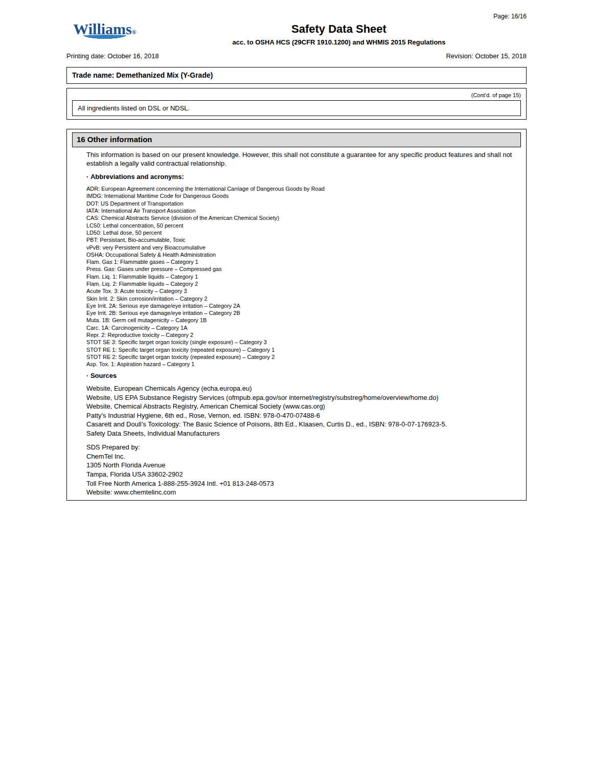Page: 16/16
Williams®
Safety Data Sheet
acc. to OSHA HCS (29CFR 1910.1200) and WHMIS 2015 Regulations
Printing date: October 16, 2018 Revision: October 15, 2018
Trade name: Demethanized Mix (Y-Grade)
(Cont’d. of page 15)
All ingredients listed on DSL or NDSL.
16 Other information
This information is based on our present knowledge. However, this shall not constitute a guarantee for any specific product features and shall not establish a legally valid contractual relationship.
Abbreviations and acronyms:
ADR: European Agreement concerning the International Carriage of Dangerous Goods by Road
IMDG: International Maritime Code for Dangerous Goods
DOT: US Department of Transportation
IATA: International Air Transport Association
CAS: Chemical Abstracts Service (division of the American Chemical Society)
LC50: Lethal concentration, 50 percent
LD50: Lethal dose, 50 percent
PBT: Persistant, Bio-accumulable, Toxic
vPvB: very Persistent and very Bioaccumulative
OSHA: Occupational Safety & Health Administration
Flam. Gas 1: Flammable gases – Category 1
Press. Gas: Gases under pressure – Compressed gas
Flam. Liq. 1: Flammable liquids – Category 1
Flam. Liq. 2: Flammable liquids – Category 2
Acute Tox. 3: Acute toxicity – Category 3
Skin Irrit. 2: Skin corrosion/irritation – Category 2
Eye Irrit. 2A: Serious eye damage/eye irritation – Category 2A
Eye Irrit. 2B: Serious eye damage/eye irritation – Category 2B
Muta. 1B: Germ cell mutagenicity – Category 1B
Carc. 1A: Carcinogenicity – Category 1A
Repr. 2: Reproductive toxicity – Category 2
STOT SE 3: Specific target organ toxicity (single exposure) – Category 3
STOT RE 1: Specific target organ toxicity (repeated exposure) – Category 1
STOT RE 2: Specific target organ toxicity (repeated exposure) – Category 2
Asp. Tox. 1: Aspiration hazard – Category 1
Sources
Website, European Chemicals Agency (echa.europa.eu)
Website, US EPA Substance Registry Services (ofmpub.epa.gov/sor internet/registry/substreg/home/overview/home.do)
Website, Chemical Abstracts Registry, American Chemical Society (www.cas.org)
Patty's Industrial Hygiene, 6th ed., Rose, Vernon, ed. ISBN: 978-0-470-07488-6
Casarett and Doull’s Toxicology: The Basic Science of Poisons, 8th Ed., Klaasen, Curtis D., ed., ISBN: 978-0-07-176923-5.
Safety Data Sheets, Individual Manufacturers
SDS Prepared by:
ChemTel Inc.
1305 North Florida Avenue
Tampa, Florida USA 33602-2902
Toll Free North America 1-888-255-3924 Intl. +01 813-248-0573
Website: www.chemtelinc.com